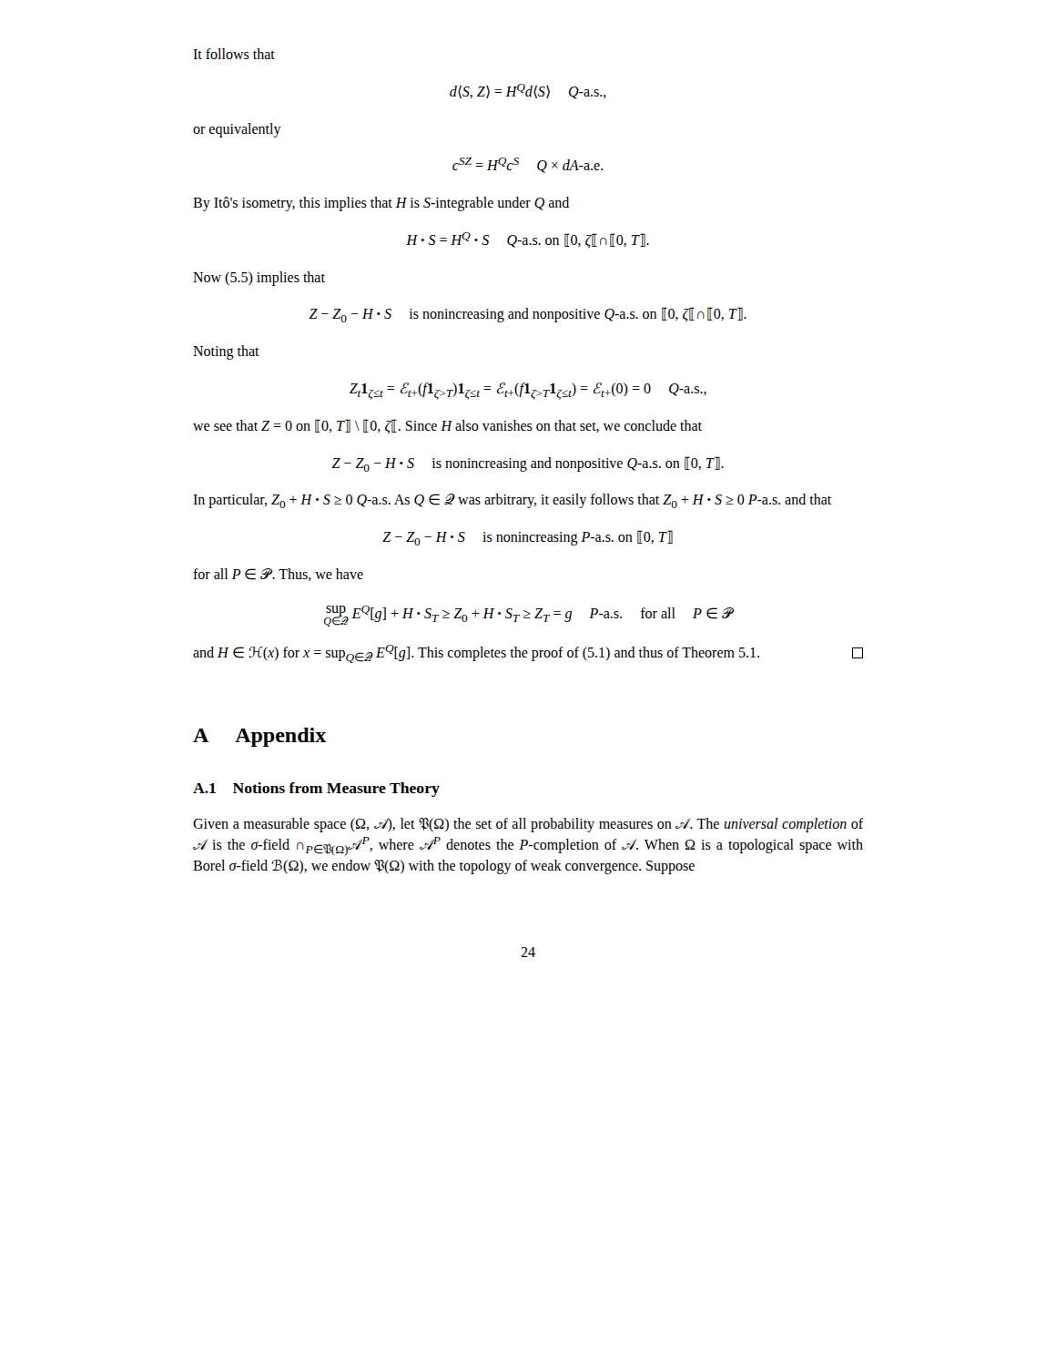It follows that
d⟨S, Z⟩ = HQd⟨S⟩ Q-a.s.,
or equivalently
cSZ = HQcS Q × dA-a.e.
By Itô's isometry, this implies that H is S-integrable under Q and
H • S = HQ • S Q-a.s. on ⟦0, ζ⟦∩⟦0, T⟧.
Now (5.5) implies that
Z − Z0 − H • S is nonincreasing and nonpositive Q-a.s. on ⟦0, ζ⟦∩⟦0, T⟧.
Noting that
Zt1ζ≤t = ℰt+(f 1ζ>T)1ζ≤t = ℰt+(f 1ζ>T1ζ≤t) = ℰt+(0) = 0 Q-a.s.,
we see that Z = 0 on ⟦0, T⟧ \ ⟦0, ζ⟦. Since H also vanishes on that set, we conclude that
Z − Z0 − H • S is nonincreasing and nonpositive Q-a.s. on ⟦0, T⟧.
In particular, Z0 + H • S ≥ 0 Q-a.s. As Q ∈ 𝒬 was arbitrary, it easily follows that Z0 + H • S ≥ 0 P-a.s. and that
Z − Z0 − H • S is nonincreasing P-a.s. on ⟦0, T⟧
for all P ∈ 𝒫. Thus, we have
sup Q∈𝒬 EQ[g] + H • ST ≥ Z0 + H • ST ≥ ZT = g P-a.s. for all P ∈ 𝒫
and H ∈ ℋ(x) for x = supQ∈𝒬 EQ[g]. This completes the proof of (5.1) and thus of Theorem 5.1.
AAppendix
A.1 Notions from Measure Theory
Given a measurable space (Ω, 𝒜), let 𝔓(Ω) the set of all probability measures on 𝒜. The universal completion of 𝒜 is the σ-field ∩P∈𝔓(Ω)𝒜P, where 𝒜P denotes the P-completion of 𝒜. When Ω is a topological space with Borel σ-field ℬ(Ω), we endow 𝔓(Ω) with the topology of weak convergence. Suppose
24